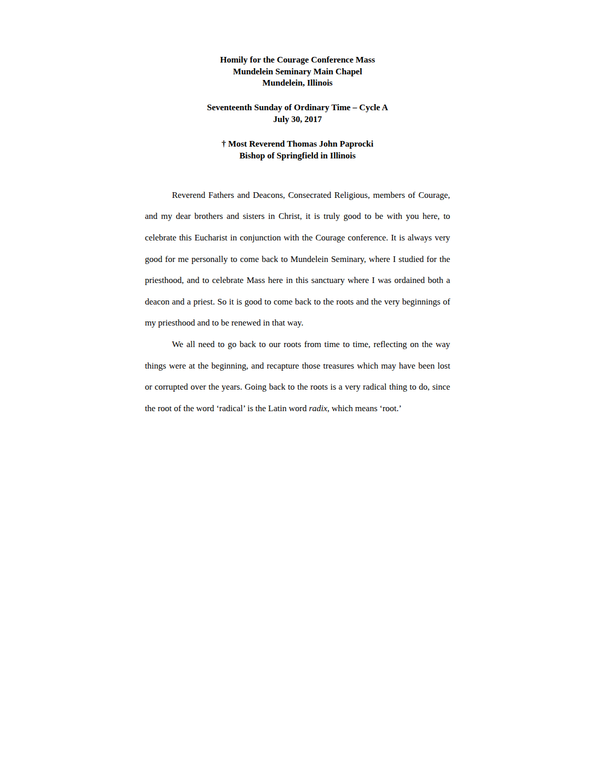Homily for the Courage Conference Mass
Mundelein Seminary Main Chapel
Mundelein, Illinois
Seventeenth Sunday of Ordinary Time – Cycle A
July 30, 2017
† Most Reverend Thomas John Paprocki
Bishop of Springfield in Illinois
Reverend Fathers and Deacons, Consecrated Religious, members of Courage, and my dear brothers and sisters in Christ, it is truly good to be with you here, to celebrate this Eucharist in conjunction with the Courage conference. It is always very good for me personally to come back to Mundelein Seminary, where I studied for the priesthood, and to celebrate Mass here in this sanctuary where I was ordained both a deacon and a priest. So it is good to come back to the roots and the very beginnings of my priesthood and to be renewed in that way.
We all need to go back to our roots from time to time, reflecting on the way things were at the beginning, and recapture those treasures which may have been lost or corrupted over the years. Going back to the roots is a very radical thing to do, since the root of the word ‘radical’ is the Latin word radix, which means ‘root.’